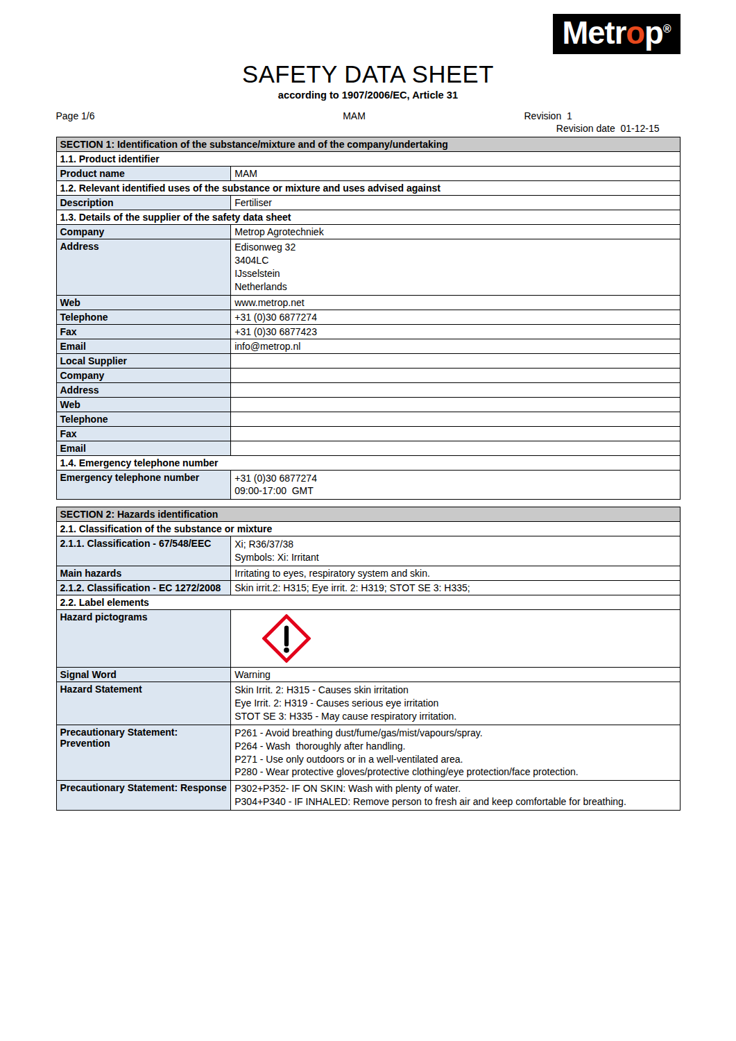Metrop®
SAFETY DATA SHEET
according to 1907/2006/EC, Article 31
Page 1/6
MAM
Revision 1
Revision date 01-12-15
| SECTION 1: Identification of the substance/mixture and of the company/undertaking |
| 1.1. Product identifier |
| Product name | MAM |
| 1.2. Relevant identified uses of the substance or mixture and uses advised against |
| Description | Fertiliser |
| 1.3. Details of the supplier of the safety data sheet |
| Company | Metrop Agrotechniek |
| Address | Edisonweg 32 3404LC IJsselstein Netherlands |
| Web | www.metrop.net |
| Telephone | +31 (0)30 6877274 |
| Fax | +31 (0)30 6877423 |
| Email | info@metrop.nl |
| Local Supplier | |
| Company | |
| Address | |
| Web | |
| Telephone | |
| Fax | |
| Email | |
| 1.4. Emergency telephone number |
| Emergency telephone number | +31 (0)30 6877274 09:00-17:00 GMT |
| SECTION 2: Hazards identification |
| 2.1. Classification of the substance or mixture |
| 2.1.1. Classification - 67/548/EEC | Xi; R36/37/38 Symbols: Xi: Irritant |
| Main hazards | Irritating to eyes, respiratory system and skin. |
| 2.1.2. Classification - EC 1272/2008 | Skin irrit.2: H315; Eye irrit. 2: H319; STOT SE 3: H335; |
| 2.2. Label elements |
| Hazard pictograms | |
| Signal Word | Warning |
| Hazard Statement | Skin Irrit. 2: H315 - Causes skin irritation Eye Irrit. 2: H319 - Causes serious eye irritation STOT SE 3: H335 - May cause respiratory irritation. |
| Precautionary Statement: Prevention | P261 - Avoid breathing dust/fume/gas/mist/vapours/spray. P264 - Wash thoroughly after handling. P271 - Use only outdoors or in a well-ventilated area. P280 - Wear protective gloves/protective clothing/eye protection/face protection. |
| Precautionary Statement: Response | P302+P352- IF ON SKIN: Wash with plenty of water. P304+P340 - IF INHALED: Remove person to fresh air and keep comfortable for breathing. |